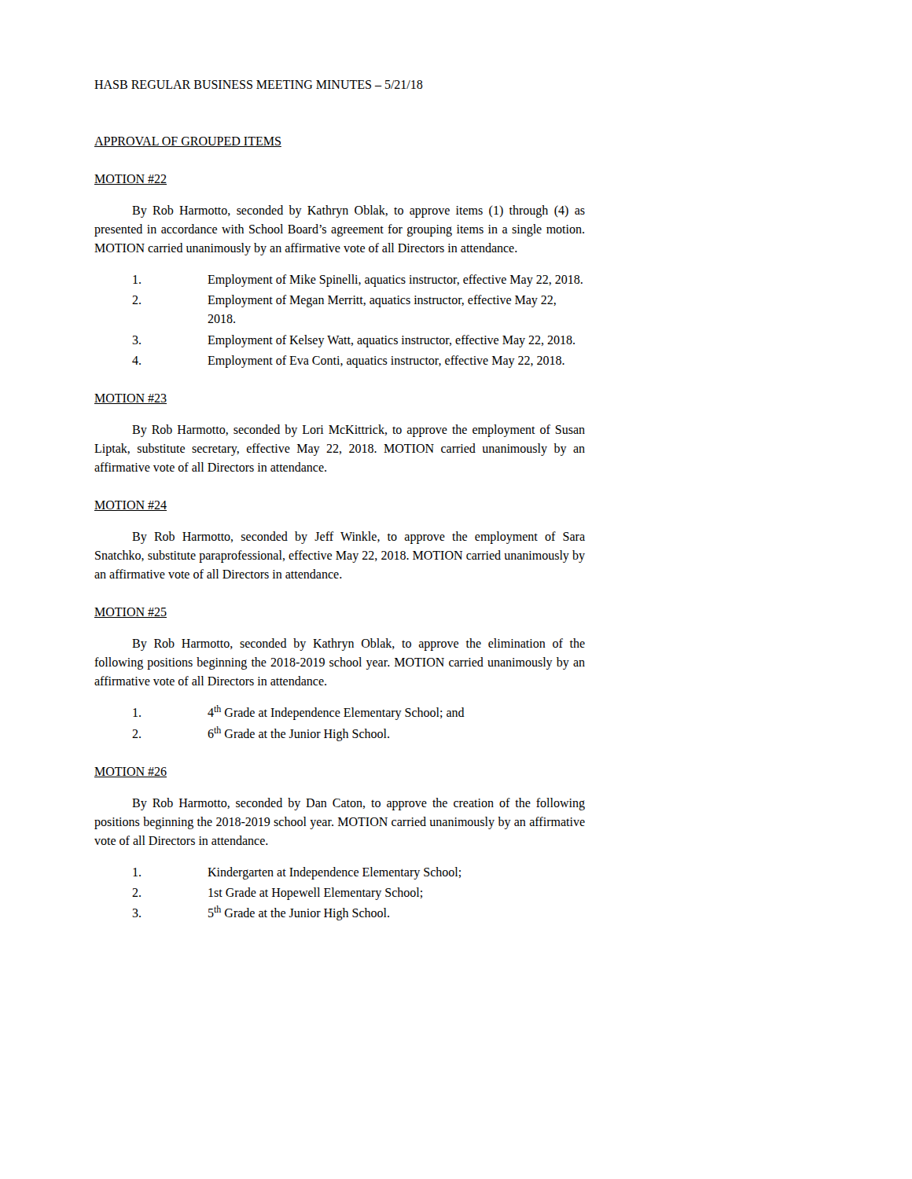HASB REGULAR BUSINESS MEETING MINUTES – 5/21/18
APPROVAL OF GROUPED ITEMS
MOTION #22
By Rob Harmotto, seconded by Kathryn Oblak, to approve items (1) through (4) as presented in accordance with School Board’s agreement for grouping items in a single motion. MOTION carried unanimously by an affirmative vote of all Directors in attendance.
1. Employment of Mike Spinelli, aquatics instructor, effective May 22, 2018.
2. Employment of Megan Merritt, aquatics instructor, effective May 22, 2018.
3. Employment of Kelsey Watt, aquatics instructor, effective May 22, 2018.
4. Employment of Eva Conti, aquatics instructor, effective May 22, 2018.
MOTION #23
By Rob Harmotto, seconded by Lori McKittrick, to approve the employment of Susan Liptak, substitute secretary, effective May 22, 2018. MOTION carried unanimously by an affirmative vote of all Directors in attendance.
MOTION #24
By Rob Harmotto, seconded by Jeff Winkle, to approve the employment of Sara Snatchko, substitute paraprofessional, effective May 22, 2018. MOTION carried unanimously by an affirmative vote of all Directors in attendance.
MOTION #25
By Rob Harmotto, seconded by Kathryn Oblak, to approve the elimination of the following positions beginning the 2018-2019 school year. MOTION carried unanimously by an affirmative vote of all Directors in attendance.
1. 4th Grade at Independence Elementary School; and
2. 6th Grade at the Junior High School.
MOTION #26
By Rob Harmotto, seconded by Dan Caton, to approve the creation of the following positions beginning the 2018-2019 school year. MOTION carried unanimously by an affirmative vote of all Directors in attendance.
1. Kindergarten at Independence Elementary School;
2. 1st Grade at Hopewell Elementary School;
3. 5th Grade at the Junior High School.